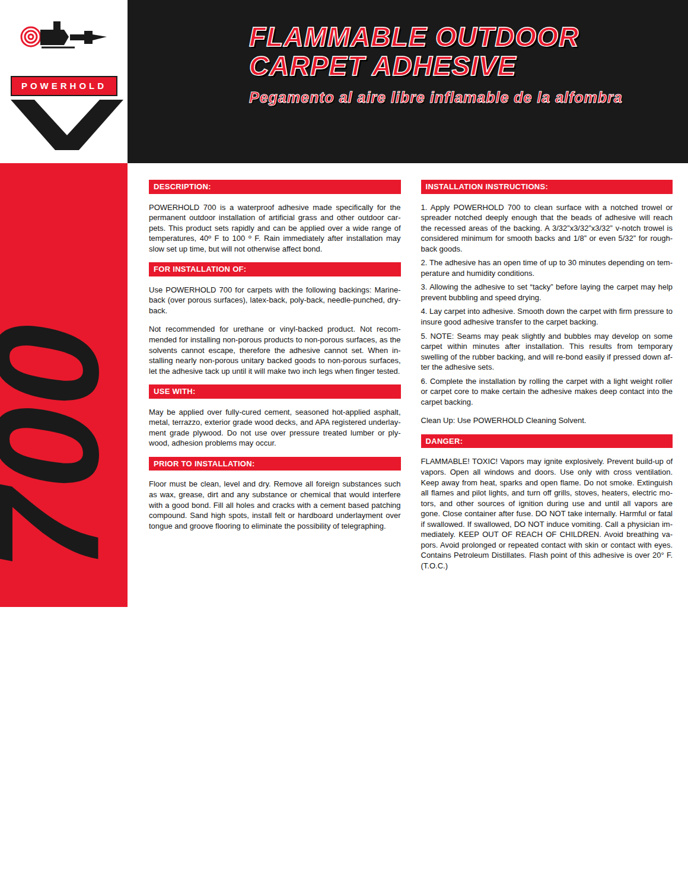POWERHOLD
FLAMMABLE OUTDOOR
CARPET ADHESIVE
Pegamento al aire libre inflamable de la alfombra
700
DESCRIPTION:
POWERHOLD 700 is a waterproof adhesive made specifically for the permanent outdoor installation of artificial grass and other outdoor carpets. This product sets rapidly and can be applied over a wide range of temperatures, 40º F to 100 º F. Rain immediately after installation may slow set up time, but will not otherwise affect bond.
FOR INSTALLATION OF:
Use POWERHOLD 700 for carpets with the following backings: Marine-back (over porous surfaces), latex-back, poly-back, needle-punched, dry-back.
Not recommended for urethane or vinyl-backed product. Not recommended for installing non-porous products to non-porous surfaces, as the solvents cannot escape, therefore the adhesive cannot set. When installing nearly non-porous unitary backed goods to non-porous surfaces, let the adhesive tack up until it will make two inch legs when finger tested.
USE WITH:
May be applied over fully-cured cement, seasoned hot-applied asphalt, metal, terrazzo, exterior grade wood decks, and APA registered underlayment grade plywood. Do not use over pressure treated lumber or plywood, adhesion problems may occur.
PRIOR TO INSTALLATION:
Floor must be clean, level and dry. Remove all foreign substances such as wax, grease, dirt and any substance or chemical that would interfere with a good bond. Fill all holes and cracks with a cement based patching compound. Sand high spots, install felt or hardboard underlayment over tongue and groove flooring to eliminate the possibility of telegraphing.
INSTALLATION INSTRUCTIONS:
1. Apply POWERHOLD 700 to clean surface with a notched trowel or spreader notched deeply enough that the beads of adhesive will reach the recessed areas of the backing. A 3/32”x3/32”x3/32” v-notch trowel is considered minimum for smooth backs and 1/8” or even 5/32” for rough-back goods.
2. The adhesive has an open time of up to 30 minutes depending on temperature and humidity conditions.
3. Allowing the adhesive to set “tacky” before laying the carpet may help prevent bubbling and speed drying.
4. Lay carpet into adhesive. Smooth down the carpet with firm pressure to insure good adhesive transfer to the carpet backing.
5. NOTE: Seams may peak slightly and bubbles may develop on some carpet within minutes after installation. This results from temporary swelling of the rubber backing, and will re-bond easily if pressed down after the adhesive sets.
6. Complete the installation by rolling the carpet with a light weight roller or carpet core to make certain the adhesive makes deep contact into the carpet backing.
Clean Up: Use POWERHOLD Cleaning Solvent.
DANGER:
FLAMMABLE! TOXIC! Vapors may ignite explosively. Prevent build-up of vapors. Open all windows and doors. Use only with cross ventilation. Keep away from heat, sparks and open flame. Do not smoke. Extinguish all flames and pilot lights, and turn off grills, stoves, heaters, electric motors, and other sources of ignition during use and until all vapors are gone. Close container after fuse. DO NOT take internally. Harmful or fatal if swallowed. If swallowed, DO NOT induce vomiting. Call a physician immediately. KEEP OUT OF REACH OF CHILDREN. Avoid breathing vapors. Avoid prolonged or repeated contact with skin or contact with eyes. Contains Petroleum Distillates. Flash point of this adhesive is over 20° F. (T.O.C.)